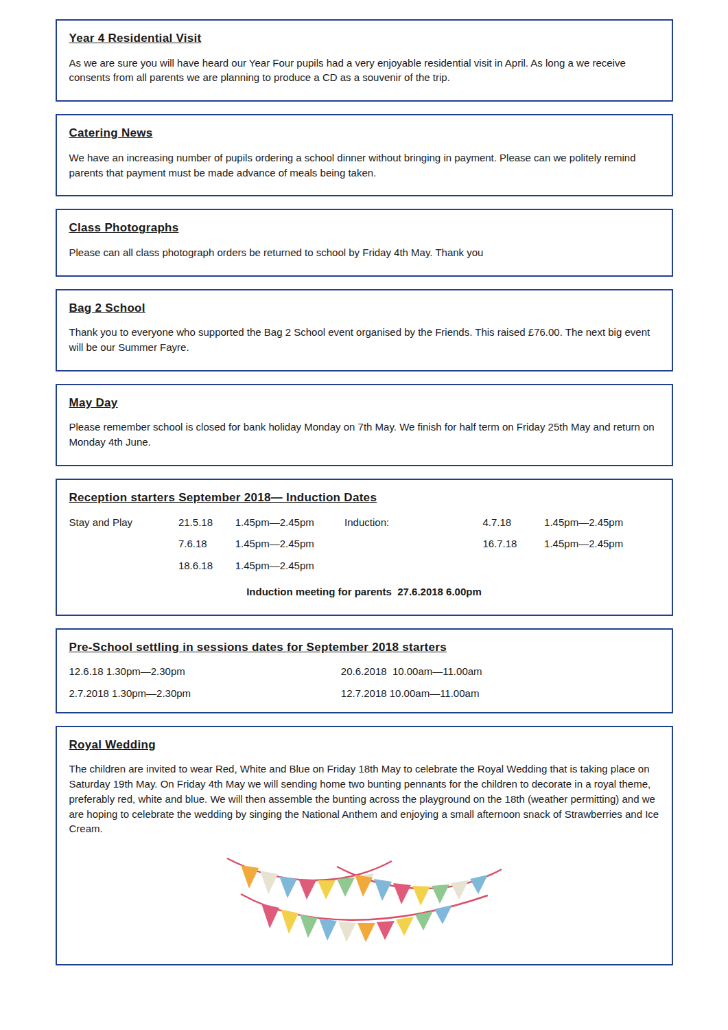Year 4 Residential Visit
As we are sure you will have heard our Year Four pupils had a very enjoyable residential visit in April. As long a we receive consents from all parents we are planning to produce a CD as a souvenir of the trip.
Catering News
We have an increasing number of pupils ordering a school dinner without bringing in payment. Please can we politely remind parents that payment must be made advance of meals being taken.
Class Photographs
Please can all class photograph orders be returned to school by Friday 4th May. Thank you
Bag 2 School
Thank you to everyone who supported the Bag 2 School event organised by the Friends. This raised £76.00. The next big event will be our Summer Fayre.
May Day
Please remember school is closed for bank holiday Monday on 7th May. We finish for half term on Friday 25th May and return on Monday 4th June.
Reception starters September 2018— Induction Dates
Stay and Play
21.5.18
1.45pm—2.45pm
Induction:
4.7.18
1.45pm—2.45pm
7.6.18
1.45pm—2.45pm
16.7.18
1.45pm—2.45pm
18.6.18
1.45pm—2.45pm
Induction meeting for parents 27.6.2018 6.00pm
Pre-School settling in sessions dates for September 2018 starters
12.6.18 1.30pm—2.30pm
20.6.2018 10.00am—11.00am
2.7.2018 1.30pm—2.30pm
12.7.2018 10.00am—11.00am
Royal Wedding
The children are invited to wear Red, White and Blue on Friday 18th May to celebrate the Royal Wedding that is taking place on Saturday 19th May. On Friday 4th May we will sending home two bunting pennants for the children to decorate in a royal theme, preferably red, white and blue. We will then assemble the bunting across the playground on the 18th (weather permitting) and we are hoping to celebrate the wedding by singing the National Anthem and enjoying a small afternoon snack of Strawberries and Ice Cream.